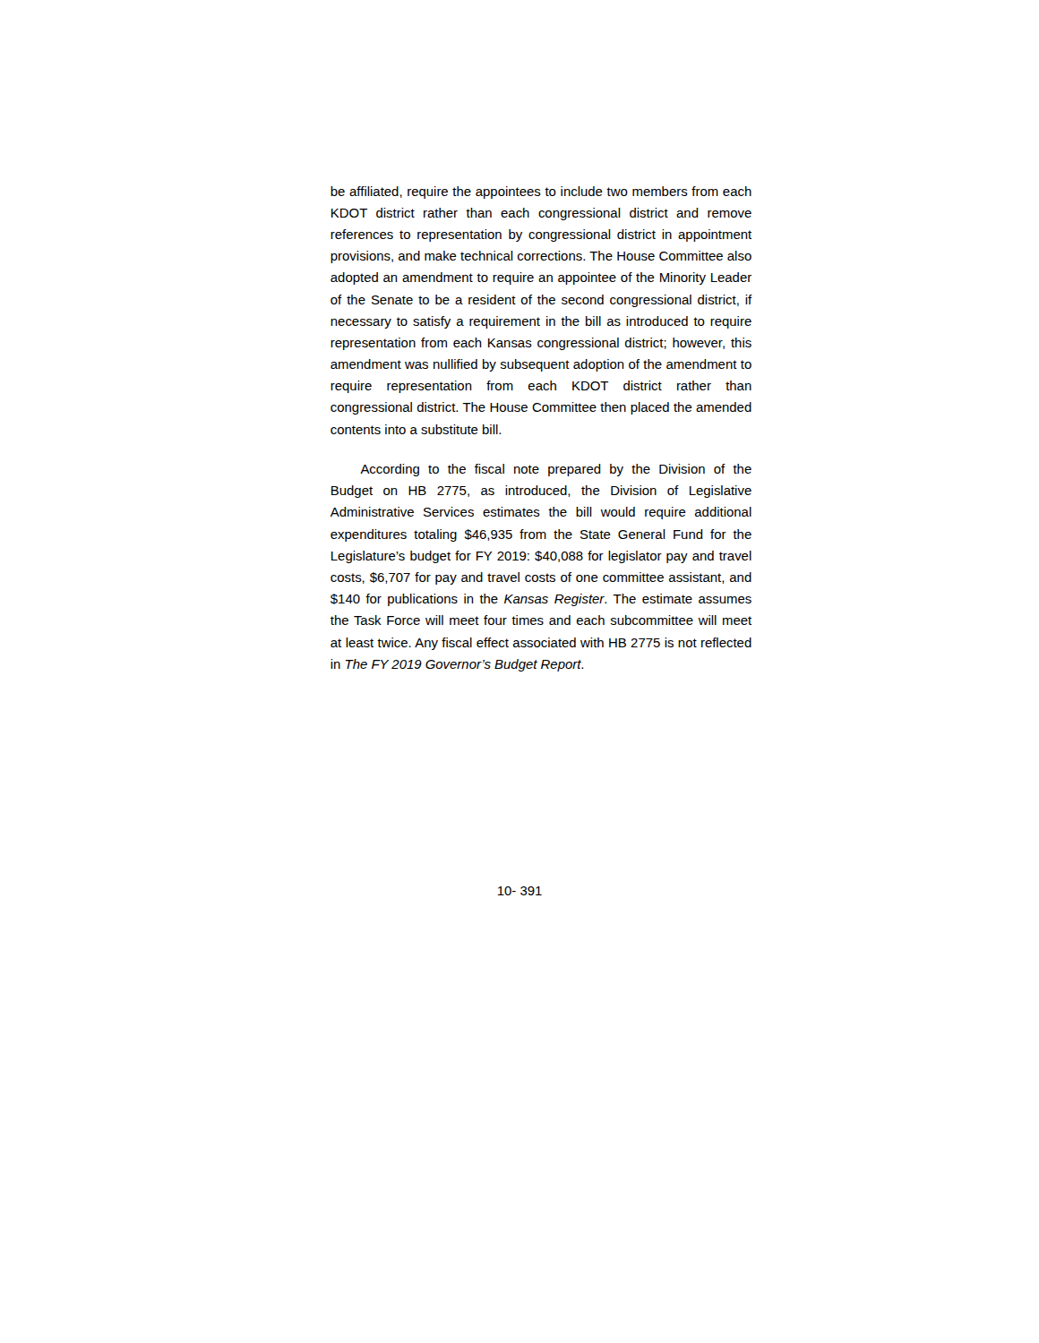be affiliated, require the appointees to include two members from each KDOT district rather than each congressional district and remove references to representation by congressional district in appointment provisions, and make technical corrections. The House Committee also adopted an amendment to require an appointee of the Minority Leader of the Senate to be a resident of the second congressional district, if necessary to satisfy a requirement in the bill as introduced to require representation from each Kansas congressional district; however, this amendment was nullified by subsequent adoption of the amendment to require representation from each KDOT district rather than congressional district. The House Committee then placed the amended contents into a substitute bill.
According to the fiscal note prepared by the Division of the Budget on HB 2775, as introduced, the Division of Legislative Administrative Services estimates the bill would require additional expenditures totaling $46,935 from the State General Fund for the Legislature’s budget for FY 2019: $40,088 for legislator pay and travel costs, $6,707 for pay and travel costs of one committee assistant, and $140 for publications in the Kansas Register. The estimate assumes the Task Force will meet four times and each subcommittee will meet at least twice. Any fiscal effect associated with HB 2775 is not reflected in The FY 2019 Governor’s Budget Report.
10- 391